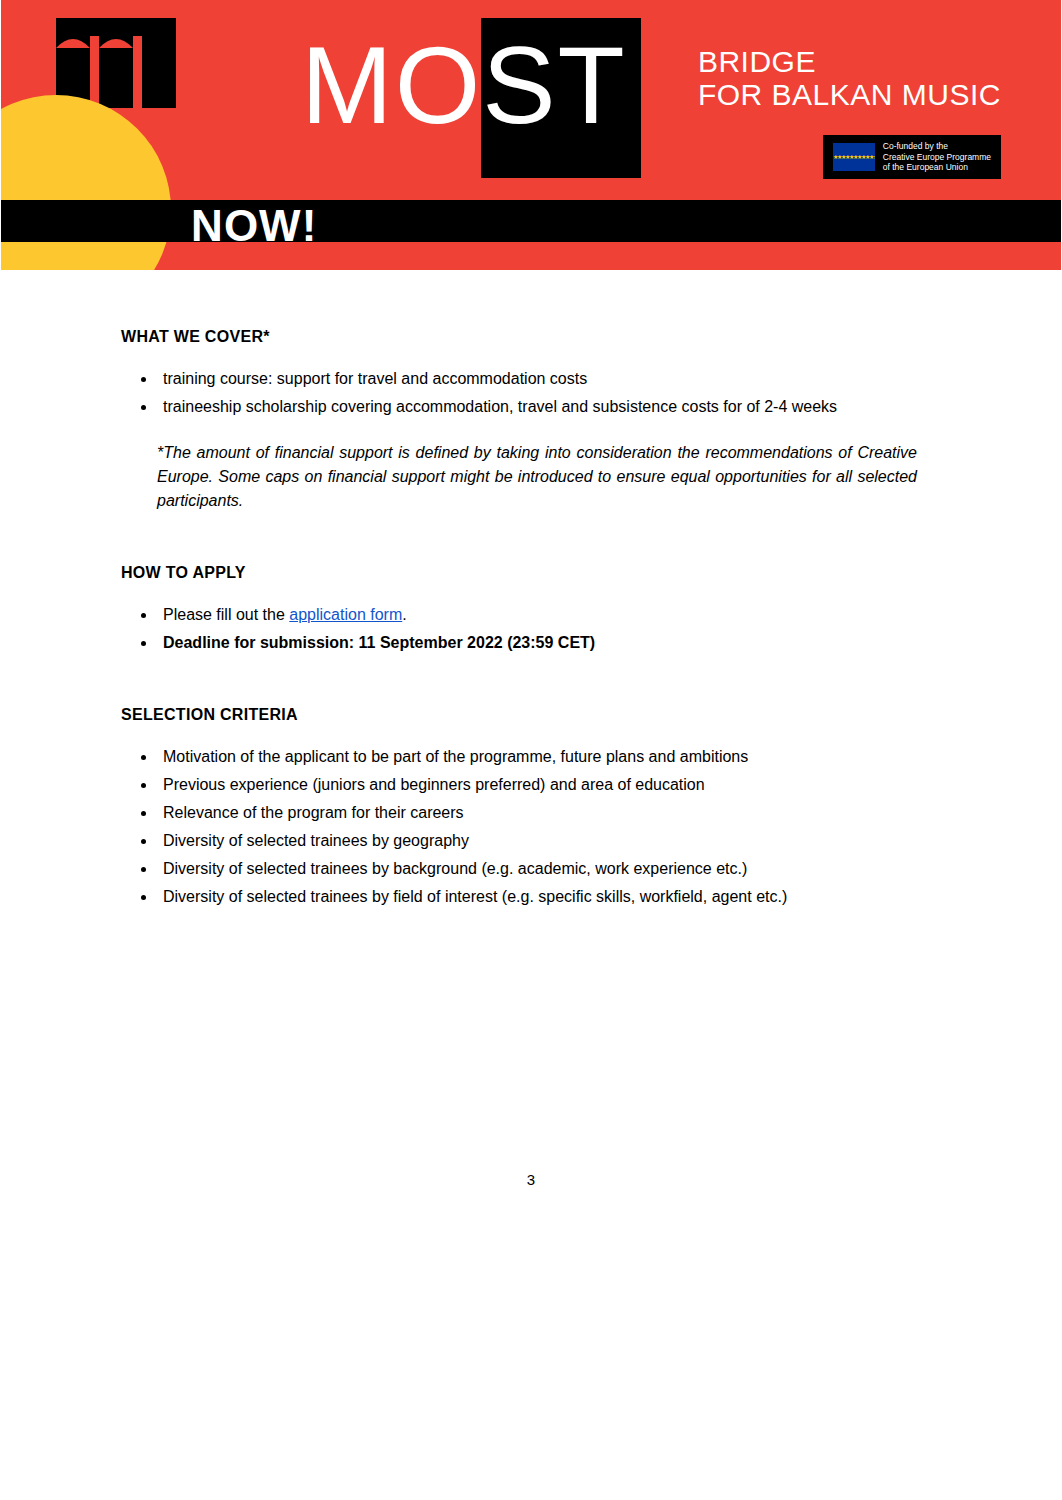MOST
BRIDGE
FOR BALKAN MUSIC
Co-funded by the
Creative Europe Programme
of the European Union
APPLY NOW!
What we cover*
training course: support for travel and accommodation costs
traineeship scholarship covering accommodation, travel and subsistence costs for of 2-4 weeks
*The amount of financial support is defined by taking into consideration the recommendations of Creative Europe. Some caps on financial support might be introduced to ensure equal opportunities for all selected participants.
How to apply
Please fill out the application form.
Deadline for submission: 11 September 2022 (23:59 CET)
Selection criteria
Motivation of the applicant to be part of the programme, future plans and ambitions
Previous experience (juniors and beginners preferred) and area of education
Relevance of the program for their careers
Diversity of selected trainees by geography
Diversity of selected trainees by background (e.g. academic, work experience etc.)
Diversity of selected trainees by field of interest (e.g. specific skills, workfield, agent etc.)
3